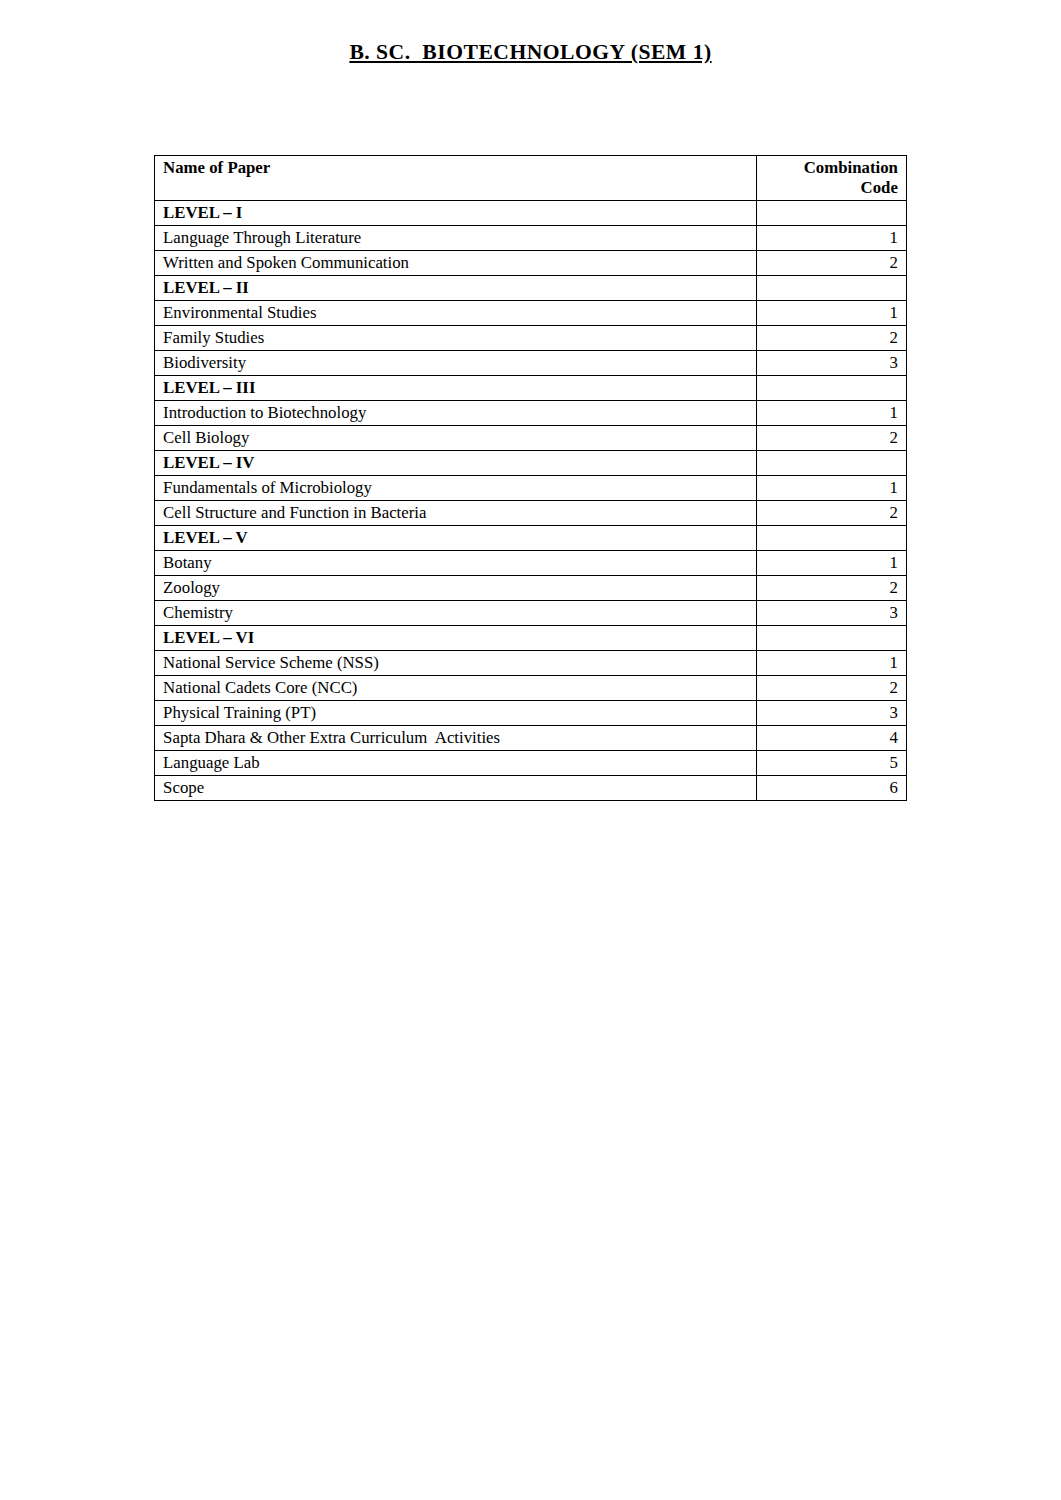B. SC. BIOTECHNOLOGY (SEM 1)
| Name of Paper | Combination Code |
| --- | --- |
| LEVEL – I | |
| Language Through Literature | 1 |
| Written and Spoken Communication | 2 |
| LEVEL – II | |
| Environmental Studies | 1 |
| Family Studies | 2 |
| Biodiversity | 3 |
| LEVEL – III | |
| Introduction to Biotechnology | 1 |
| Cell Biology | 2 |
| LEVEL – IV | |
| Fundamentals of Microbiology | 1 |
| Cell Structure and Function in Bacteria | 2 |
| LEVEL – V | |
| Botany | 1 |
| Zoology | 2 |
| Chemistry | 3 |
| LEVEL – VI | |
| National Service Scheme (NSS) | 1 |
| National Cadets Core (NCC) | 2 |
| Physical Training (PT) | 3 |
| Sapta Dhara & Other Extra Curriculum Activities | 4 |
| Language Lab | 5 |
| Scope | 6 |